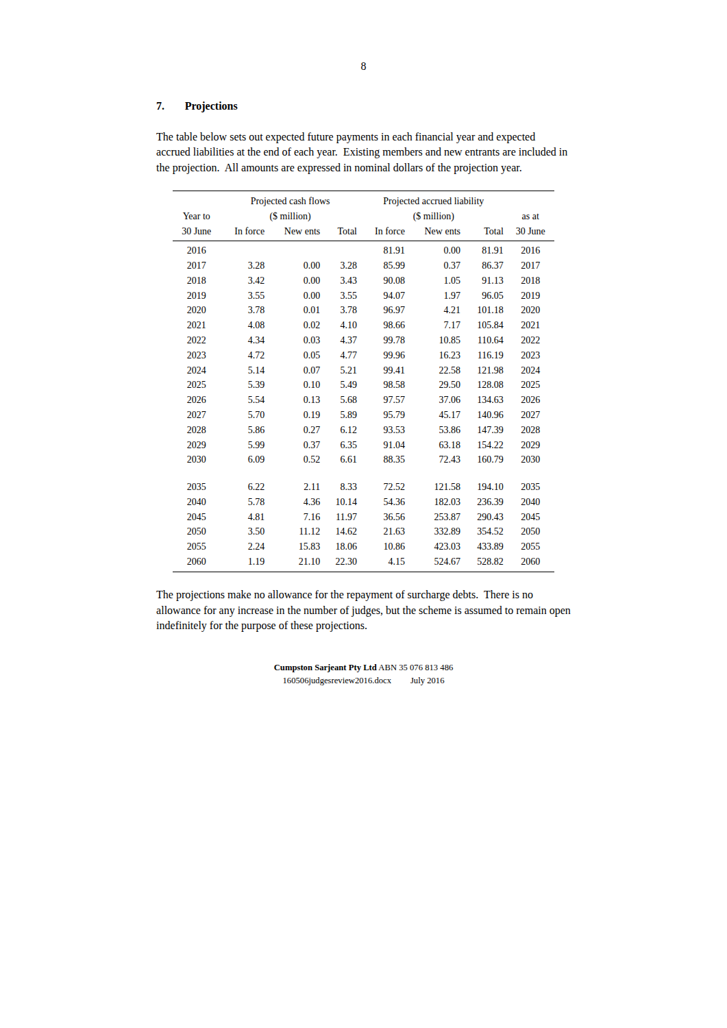8
7. Projections
The table below sets out expected future payments in each financial year and expected accrued liabilities at the end of each year. Existing members and new entrants are included in the projection. All amounts are expressed in nominal dollars of the projection year.
| | Projected cash flows | Projected accrued liability | |
| --- | --- | --- | --- |
| Year to | ($ million) | ($ million) | as at |
| 30 June | In force | New ents | Total | In force | New ents | Total | 30 June |
| 2016 | | | | 81.91 | 0.00 | 81.91 | 2016 |
| 2017 | 3.28 | 0.00 | 3.28 | 85.99 | 0.37 | 86.37 | 2017 |
| 2018 | 3.42 | 0.00 | 3.43 | 90.08 | 1.05 | 91.13 | 2018 |
| 2019 | 3.55 | 0.00 | 3.55 | 94.07 | 1.97 | 96.05 | 2019 |
| 2020 | 3.78 | 0.01 | 3.78 | 96.97 | 4.21 | 101.18 | 2020 |
| 2021 | 4.08 | 0.02 | 4.10 | 98.66 | 7.17 | 105.84 | 2021 |
| 2022 | 4.34 | 0.03 | 4.37 | 99.78 | 10.85 | 110.64 | 2022 |
| 2023 | 4.72 | 0.05 | 4.77 | 99.96 | 16.23 | 116.19 | 2023 |
| 2024 | 5.14 | 0.07 | 5.21 | 99.41 | 22.58 | 121.98 | 2024 |
| 2025 | 5.39 | 0.10 | 5.49 | 98.58 | 29.50 | 128.08 | 2025 |
| 2026 | 5.54 | 0.13 | 5.68 | 97.57 | 37.06 | 134.63 | 2026 |
| 2027 | 5.70 | 0.19 | 5.89 | 95.79 | 45.17 | 140.96 | 2027 |
| 2028 | 5.86 | 0.27 | 6.12 | 93.53 | 53.86 | 147.39 | 2028 |
| 2029 | 5.99 | 0.37 | 6.35 | 91.04 | 63.18 | 154.22 | 2029 |
| 2030 | 6.09 | 0.52 | 6.61 | 88.35 | 72.43 | 160.79 | 2030 |
| 2035 | 6.22 | 2.11 | 8.33 | 72.52 | 121.58 | 194.10 | 2035 |
| 2040 | 5.78 | 4.36 | 10.14 | 54.36 | 182.03 | 236.39 | 2040 |
| 2045 | 4.81 | 7.16 | 11.97 | 36.56 | 253.87 | 290.43 | 2045 |
| 2050 | 3.50 | 11.12 | 14.62 | 21.63 | 332.89 | 354.52 | 2050 |
| 2055 | 2.24 | 15.83 | 18.06 | 10.86 | 423.03 | 433.89 | 2055 |
| 2060 | 1.19 | 21.10 | 22.30 | 4.15 | 524.67 | 528.82 | 2060 |
The projections make no allowance for the repayment of surcharge debts. There is no allowance for any increase in the number of judges, but the scheme is assumed to remain open indefinitely for the purpose of these projections.
Cumpston Sarjeant Pty Ltd ABN 35 076 813 486
160506judgesreview2016.docx July 2016